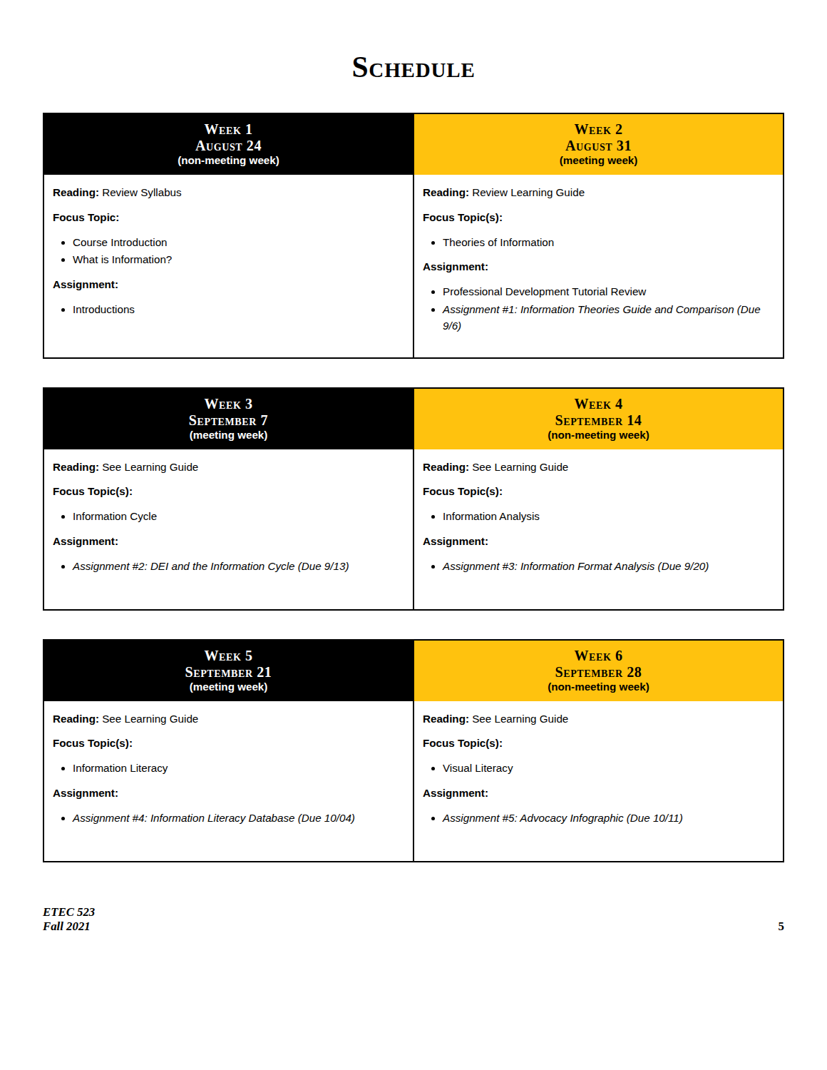Schedule
Week 1 August 24 (non-meeting week)
Reading: Review Syllabus
Focus Topic:
Course Introduction
What is Information?
Assignment:
Introductions
Week 2 August 31 (meeting week)
Reading: Review Learning Guide
Focus Topic(s):
Theories of Information
Assignment:
Professional Development Tutorial Review
Assignment #1: Information Theories Guide and Comparison (Due 9/6)
Week 3 September 7 (meeting week)
Reading: See Learning Guide
Focus Topic(s):
Information Cycle
Assignment:
Assignment #2: DEI and the Information Cycle (Due 9/13)
Week 4 September 14 (non-meeting week)
Reading: See Learning Guide
Focus Topic(s):
Information Analysis
Assignment:
Assignment #3: Information Format Analysis (Due 9/20)
Week 5 September 21 (meeting week)
Reading: See Learning Guide
Focus Topic(s):
Information Literacy
Assignment:
Assignment #4: Information Literacy Database (Due 10/04)
Week 6 September 28 (non-meeting week)
Reading: See Learning Guide
Focus Topic(s):
Visual Literacy
Assignment:
Assignment #5: Advocacy Infographic (Due 10/11)
ETEC 523
Fall 2021
5